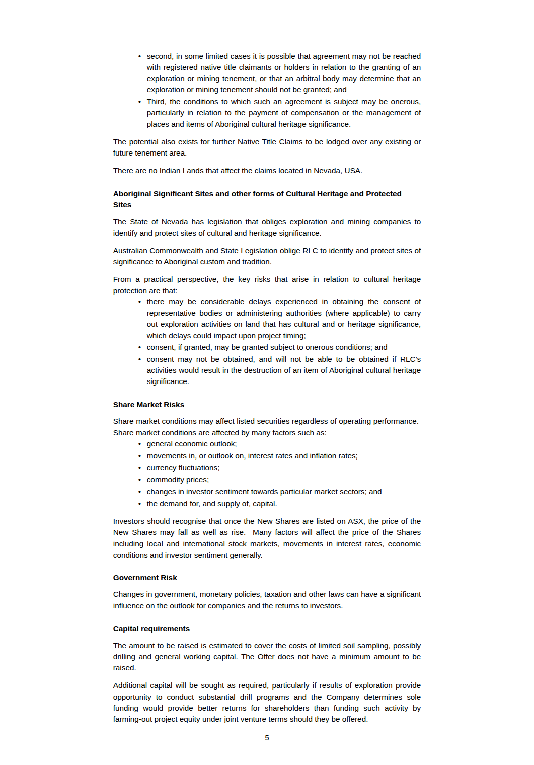second, in some limited cases it is possible that agreement may not be reached with registered native title claimants or holders in relation to the granting of an exploration or mining tenement, or that an arbitral body may determine that an exploration or mining tenement should not be granted; and
Third, the conditions to which such an agreement is subject may be onerous, particularly in relation to the payment of compensation or the management of places and items of Aboriginal cultural heritage significance.
The potential also exists for further Native Title Claims to be lodged over any existing or future tenement area.
There are no Indian Lands that affect the claims located in Nevada, USA.
Aboriginal Significant Sites and other forms of Cultural Heritage and Protected Sites
The State of Nevada has legislation that obliges exploration and mining companies to identify and protect sites of cultural and heritage significance.
Australian Commonwealth and State Legislation oblige RLC to identify and protect sites of significance to Aboriginal custom and tradition.
From a practical perspective, the key risks that arise in relation to cultural heritage protection are that:
there may be considerable delays experienced in obtaining the consent of representative bodies or administering authorities (where applicable) to carry out exploration activities on land that has cultural and or heritage significance, which delays could impact upon project timing;
consent, if granted, may be granted subject to onerous conditions; and
consent may not be obtained, and will not be able to be obtained if RLC's activities would result in the destruction of an item of Aboriginal cultural heritage significance.
Share Market Risks
Share market conditions may affect listed securities regardless of operating performance. Share market conditions are affected by many factors such as:
general economic outlook;
movements in, or outlook on, interest rates and inflation rates;
currency fluctuations;
commodity prices;
changes in investor sentiment towards particular market sectors; and
the demand for, and supply of, capital.
Investors should recognise that once the New Shares are listed on ASX, the price of the New Shares may fall as well as rise. Many factors will affect the price of the Shares including local and international stock markets, movements in interest rates, economic conditions and investor sentiment generally.
Government Risk
Changes in government, monetary policies, taxation and other laws can have a significant influence on the outlook for companies and the returns to investors.
Capital requirements
The amount to be raised is estimated to cover the costs of limited soil sampling, possibly drilling and general working capital. The Offer does not have a minimum amount to be raised.
Additional capital will be sought as required, particularly if results of exploration provide opportunity to conduct substantial drill programs and the Company determines sole funding would provide better returns for shareholders than funding such activity by farming-out project equity under joint venture terms should they be offered.
5